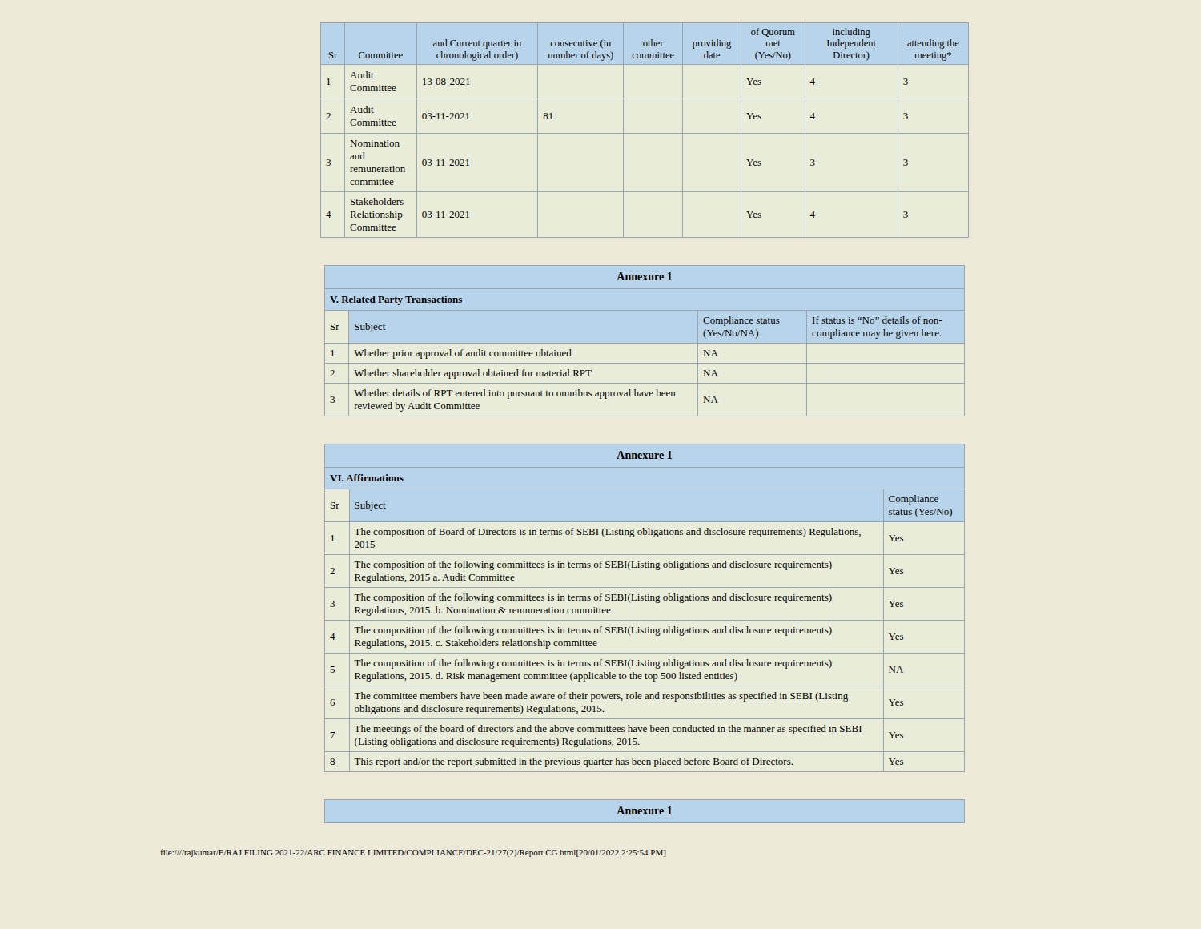| Sr | Committee | and Current quarter in chronological order) | consecutive (in number of days) | other committee | providing date | of Quorum met (Yes/No) | including Independent Director) | attending the meeting* |
| 1 | Audit Committee | 13-08-2021 | | | | Yes | 4 | 3 |
| 2 | Audit Committee | 03-11-2021 | 81 | | | Yes | 4 | 3 |
| 3 | Nomination and remuneration committee | 03-11-2021 | | | | Yes | 3 | 3 |
| 4 | Stakeholders Relationship Committee | 03-11-2021 | | | | Yes | 4 | 3 |
| Annexure 1 |
| V. Related Party Transactions |
| Sr | Subject | Compliance status (Yes/No/NA) | If status is “No” details of non-compliance may be given here. |
| 1 | Whether prior approval of audit committee obtained | NA | |
| 2 | Whether shareholder approval obtained for material RPT | NA | |
| 3 | Whether details of RPT entered into pursuant to omnibus approval have been reviewed by Audit Committee | NA | |
| Annexure 1 |
| VI. Affirmations |
| Sr | Subject | Compliance status (Yes/No) |
| 1 | The composition of Board of Directors is in terms of SEBI (Listing obligations and disclosure requirements) Regulations, 2015 | Yes |
| 2 | The composition of the following committees is in terms of SEBI(Listing obligations and disclosure requirements) Regulations, 2015 a. Audit Committee | Yes |
| 3 | The composition of the following committees is in terms of SEBI(Listing obligations and disclosure requirements) Regulations, 2015. b. Nomination & remuneration committee | Yes |
| 4 | The composition of the following committees is in terms of SEBI(Listing obligations and disclosure requirements) Regulations, 2015. c. Stakeholders relationship committee | Yes |
| 5 | The composition of the following committees is in terms of SEBI(Listing obligations and disclosure requirements) Regulations, 2015. d. Risk management committee (applicable to the top 500 listed entities) | NA |
| 6 | The committee members have been made aware of their powers, role and responsibilities as specified in SEBI (Listing obligations and disclosure requirements) Regulations, 2015. | Yes |
| 7 | The meetings of the board of directors and the above committees have been conducted in the manner as specified in SEBI (Listing obligations and disclosure requirements) Regulations, 2015. | Yes |
| 8 | This report and/or the report submitted in the previous quarter has been placed before Board of Directors. | Yes |
| Annexure 1 |
file:////rajkumar/E/RAJ FILING 2021-22/ARC FINANCE LIMITED/COMPLIANCE/DEC-21/27(2)/Report CG.html[20/01/2022 2:25:54 PM]